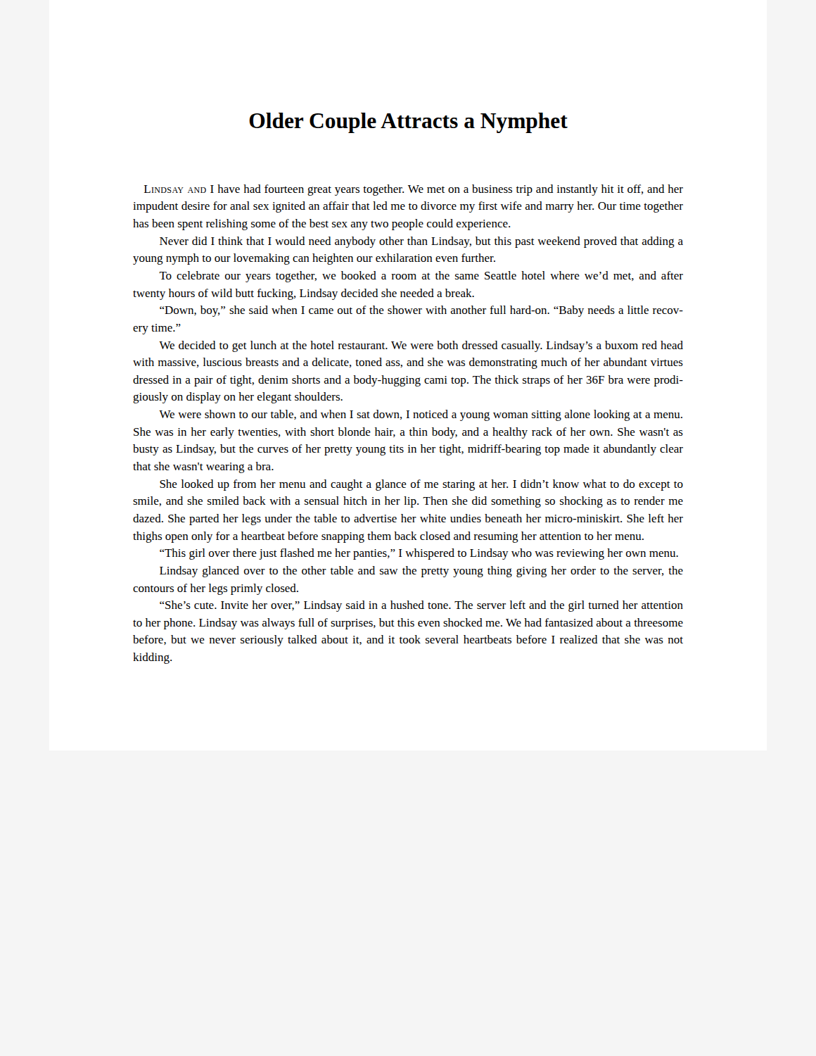Older Couple Attracts a Nymphet
Lindsay and I have had fourteen great years together. We met on a business trip and instantly hit it off, and her impudent desire for anal sex ignited an affair that led me to divorce my first wife and marry her. Our time together has been spent relishing some of the best sex any two people could experience.
Never did I think that I would need anybody other than Lindsay, but this past weekend proved that adding a young nymph to our lovemaking can heighten our exhilaration even further.
To celebrate our years together, we booked a room at the same Seattle hotel where we’d met, and after twenty hours of wild butt fucking, Lindsay decided she needed a break.
“Down, boy,” she said when I came out of the shower with another full hard-on. “Baby needs a little recovery time.”
We decided to get lunch at the hotel restaurant. We were both dressed casually. Lindsay’s a buxom red head with massive, luscious breasts and a delicate, toned ass, and she was demonstrating much of her abundant virtues dressed in a pair of tight, denim shorts and a body-hugging cami top. The thick straps of her 36F bra were prodigiously on display on her elegant shoulders.
We were shown to our table, and when I sat down, I noticed a young woman sitting alone looking at a menu. She was in her early twenties, with short blonde hair, a thin body, and a healthy rack of her own. She wasn't as busty as Lindsay, but the curves of her pretty young tits in her tight, midriff-bearing top made it abundantly clear that she wasn't wearing a bra.
She looked up from her menu and caught a glance of me staring at her. I didn’t know what to do except to smile, and she smiled back with a sensual hitch in her lip. Then she did something so shocking as to render me dazed. She parted her legs under the table to advertise her white undies beneath her micro-miniskirt. She left her thighs open only for a heartbeat before snapping them back closed and resuming her attention to her menu.
“This girl over there just flashed me her panties,” I whispered to Lindsay who was reviewing her own menu.
Lindsay glanced over to the other table and saw the pretty young thing giving her order to the server, the contours of her legs primly closed.
“She’s cute. Invite her over,” Lindsay said in a hushed tone. The server left and the girl turned her attention to her phone. Lindsay was always full of surprises, but this even shocked me. We had fantasized about a threesome before, but we never seriously talked about it, and it took several heartbeats before I realized that she was not kidding.